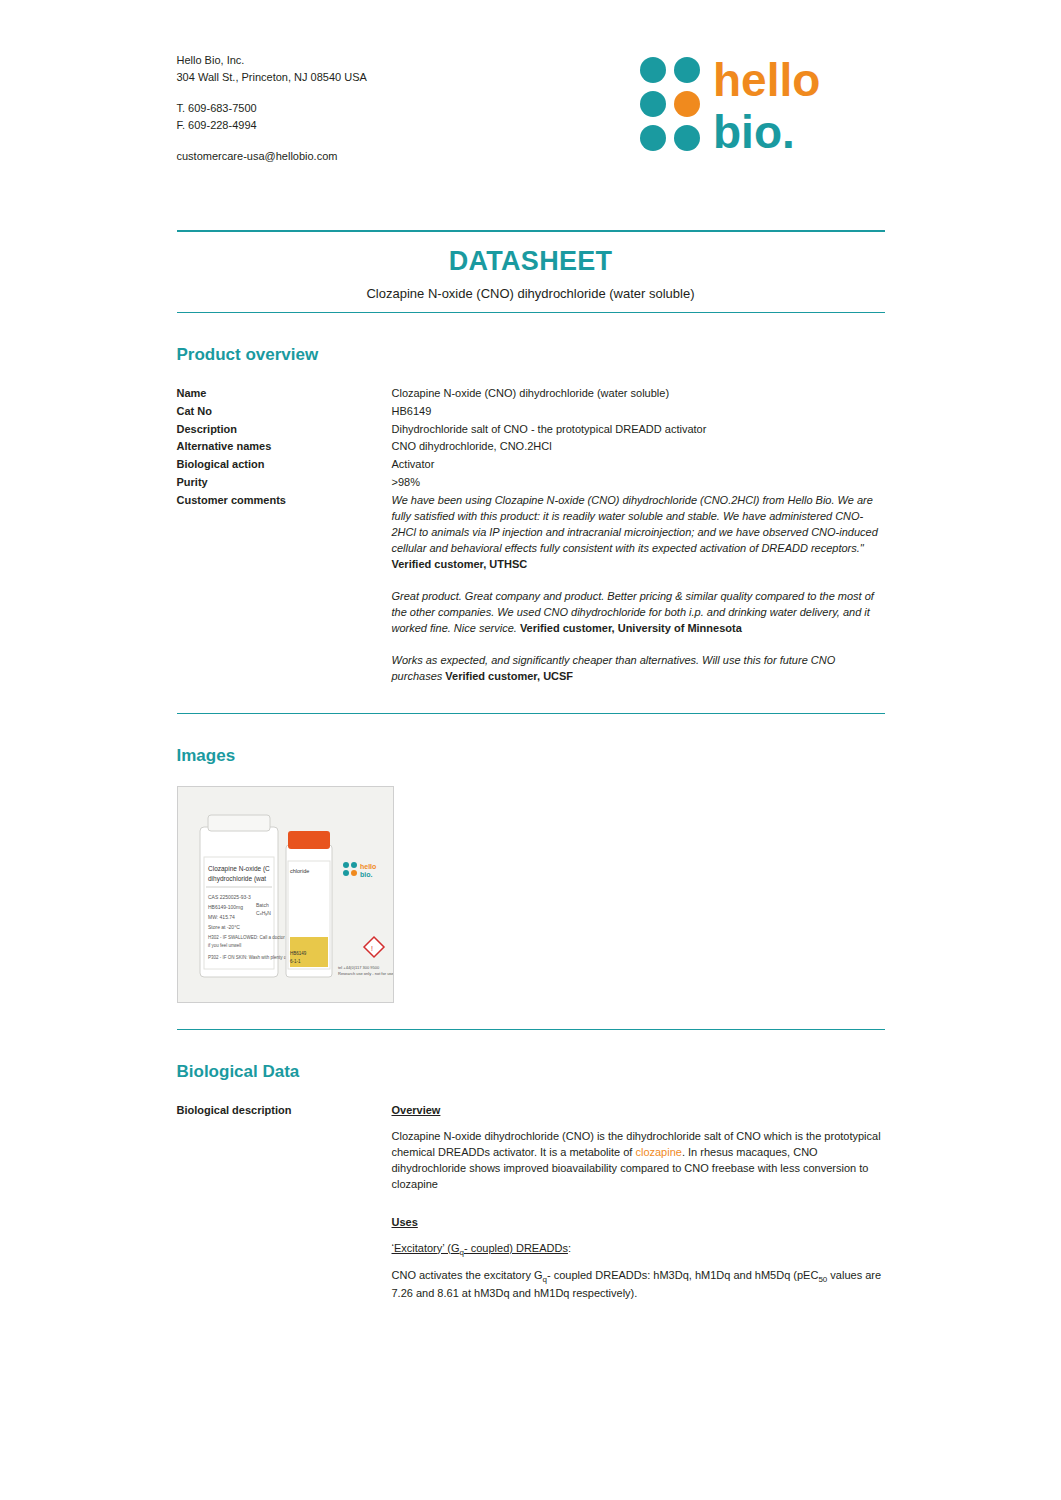Hello Bio, Inc.
304 Wall St., Princeton, NJ 08540 USA
T. 609-683-7500
F. 609-228-4994
customercare-usa@hellobio.com
hello bio.
DATASHEET
Clozapine N-oxide (CNO) dihydrochloride (water soluble)
Product overview
| Name | Clozapine N-oxide (CNO) dihydrochloride (water soluble) |
| Cat No | HB6149 |
| Description | Dihydrochloride salt of CNO - the prototypical DREADD activator |
| Alternative names | CNO dihydrochloride, CNO.2HCl |
| Biological action | Activator |
| Purity | >98% |
| Customer comments | We have been using Clozapine N-oxide (CNO) dihydrochloride (CNO.2HCl) from Hello Bio. We are fully satisfied with this product: it is readily water soluble and stable. We have administered CNO-2HCl to animals via IP injection and intracranial microinjection; and we have observed CNO-induced cellular and behavioral effects fully consistent with its expected activation of DREADD receptors." Verified customer, UTHSC Great product. Great company and product. Better pricing & similar quality compared to the most of the other companies. We used CNO dihydrochloride for both i.p. and drinking water delivery, and it worked fine. Nice service. Verified customer, University of Minnesota Works as expected, and significantly cheaper than alternatives. Will use this for future CNO purchases Verified customer, UCSF |
Images
Clozapine N-oxide (C dihydrochloride (wat CAS 2250025-93-3 HB6149-100mg MW: 415.74 Store at -20°C H302 - IF SWALLOWED: Call a doctor if you feel unwell P302 - IF ON SKIN: Wash with plenty of water Batch CxHyN chloride hello bio. HB6149 6-1-1 ! tel +44(0)117 300 9500 Research use only - not for use on humans
Biological Data
| Biological description | Overview Clozapine N-oxide dihydrochloride (CNO) is the dihydrochloride salt of CNO which is the prototypical chemical DREADDs activator. It is a metabolite of clozapine . In rhesus macaques, CNO dihydrochloride shows improved bioavailability compared to CNO freebase with less conversion to clozapine Uses ‘Excitatory’ (G q - coupled) DREADDs : CNO activates the excitatory G q - coupled DREADDs: hM3Dq, hM1Dq and hM5Dq (pEC 50 values are 7.26 and 8.61 at hM3Dq and hM1Dq respectively). |